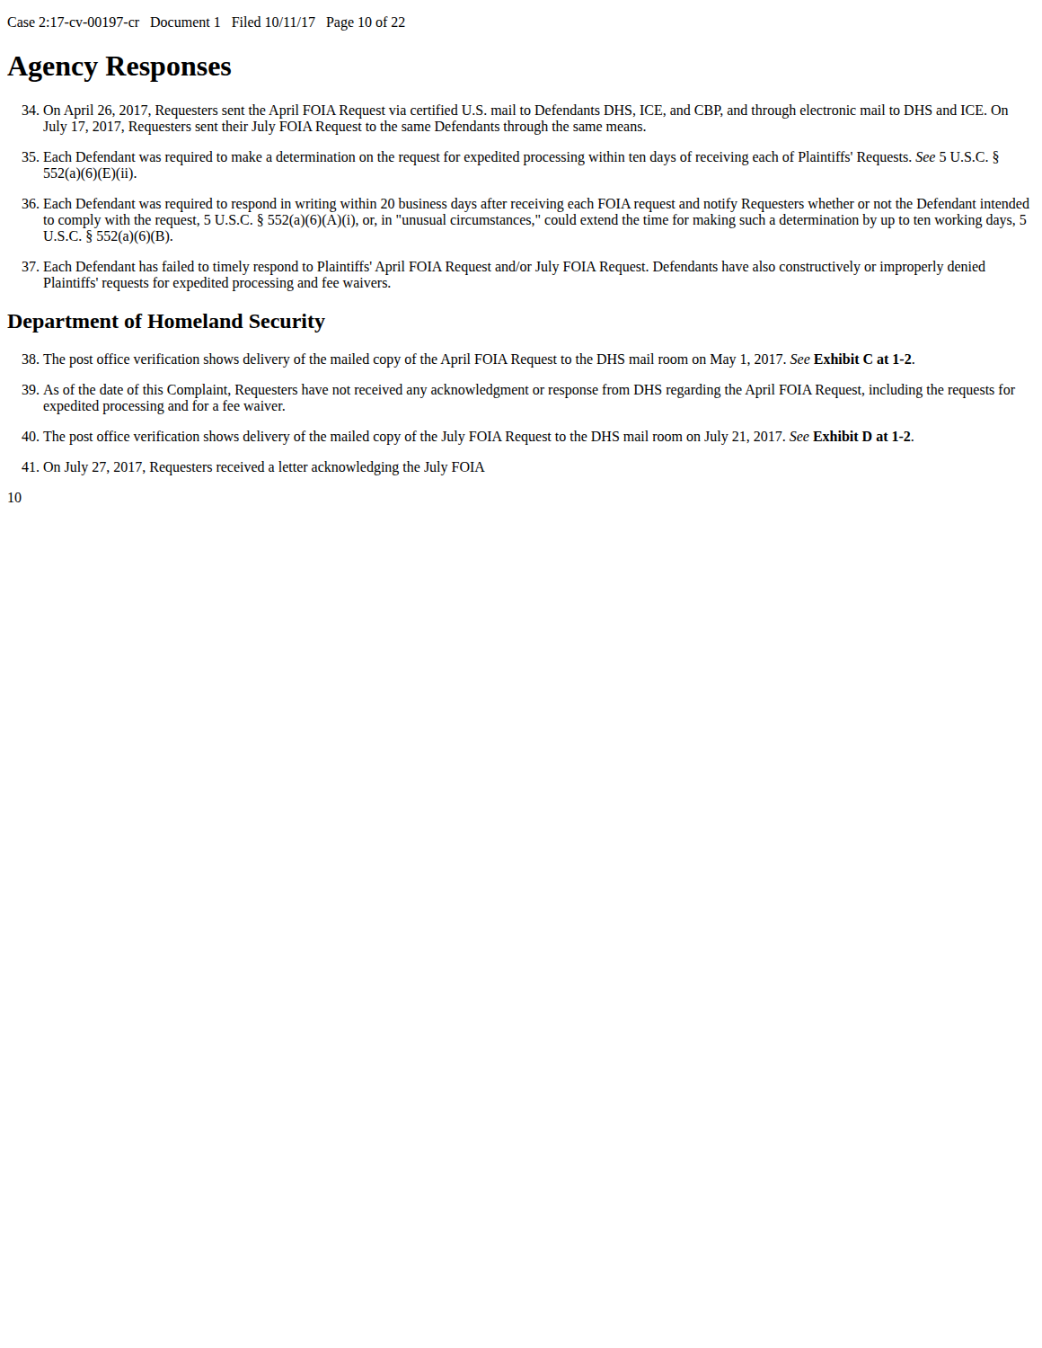Case 2:17-cv-00197-cr Document 1 Filed 10/11/17 Page 10 of 22
Agency Responses
On April 26, 2017, Requesters sent the April FOIA Request via certified U.S. mail to Defendants DHS, ICE, and CBP, and through electronic mail to DHS and ICE. On July 17, 2017, Requesters sent their July FOIA Request to the same Defendants through the same means.
Each Defendant was required to make a determination on the request for expedited processing within ten days of receiving each of Plaintiffs' Requests. See 5 U.S.C. § 552(a)(6)(E)(ii).
Each Defendant was required to respond in writing within 20 business days after receiving each FOIA request and notify Requesters whether or not the Defendant intended to comply with the request, 5 U.S.C. § 552(a)(6)(A)(i), or, in "unusual circumstances," could extend the time for making such a determination by up to ten working days, 5 U.S.C. § 552(a)(6)(B).
Each Defendant has failed to timely respond to Plaintiffs' April FOIA Request and/or July FOIA Request. Defendants have also constructively or improperly denied Plaintiffs' requests for expedited processing and fee waivers.
Department of Homeland Security
The post office verification shows delivery of the mailed copy of the April FOIA Request to the DHS mail room on May 1, 2017. See Exhibit C at 1-2.
As of the date of this Complaint, Requesters have not received any acknowledgment or response from DHS regarding the April FOIA Request, including the requests for expedited processing and for a fee waiver.
The post office verification shows delivery of the mailed copy of the July FOIA Request to the DHS mail room on July 21, 2017. See Exhibit D at 1-2.
On July 27, 2017, Requesters received a letter acknowledging the July FOIA
10